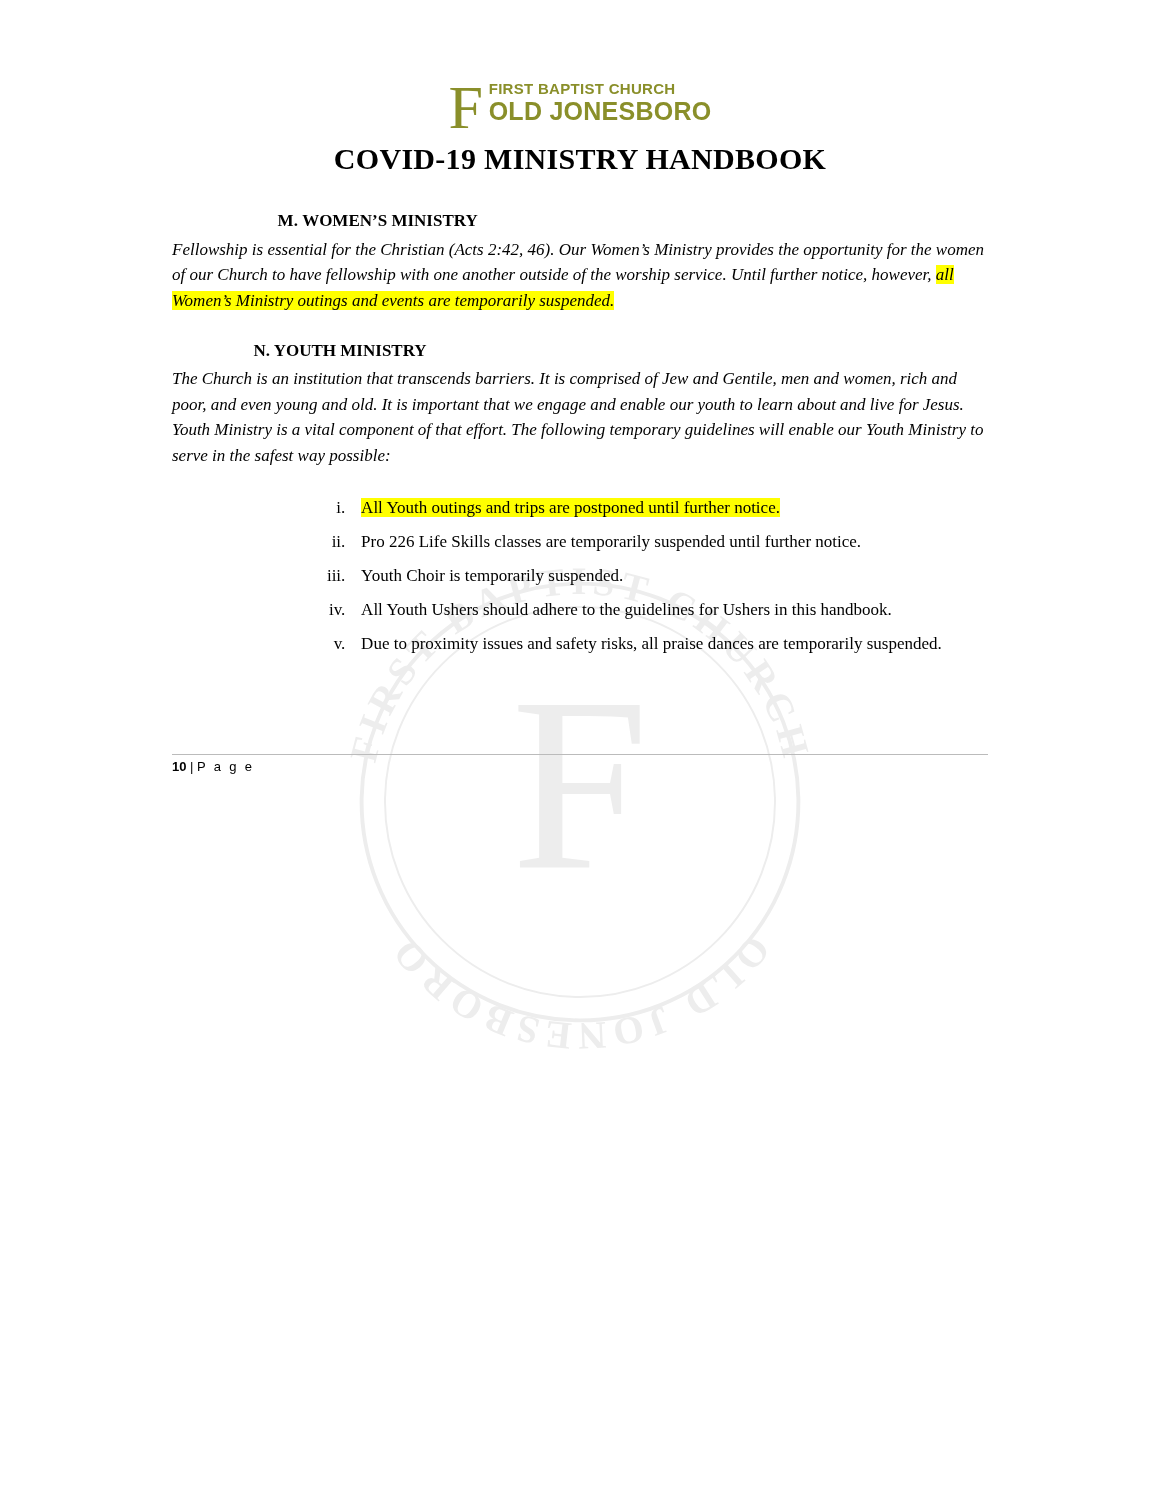FIRST BAPTIST CHURCH OLD JONESBORO F
F FIRST BAPTIST CHURCH
OLD JONESBORO
COVID-19 MINISTRY HANDBOOK
M. WOMEN’S MINISTRY
Fellowship is essential for the Christian (Acts 2:42, 46). Our Women’s Ministry provides the opportunity for the women of our Church to have fellowship with one another outside of the worship service. Until further notice, however, all Women’s Ministry outings and events are temporarily suspended.
N. YOUTH MINISTRY
The Church is an institution that transcends barriers. It is comprised of Jew and Gentile, men and women, rich and poor, and even young and old. It is important that we engage and enable our youth to learn about and live for Jesus. Youth Ministry is a vital component of that effort. The following temporary guidelines will enable our Youth Ministry to serve in the safest way possible:
All Youth outings and trips are postponed until further notice.
Pro 226 Life Skills classes are temporarily suspended until further notice.
Youth Choir is temporarily suspended.
All Youth Ushers should adhere to the guidelines for Ushers in this handbook.
Due to proximity issues and safety risks, all praise dances are temporarily suspended.
10 | P a g e